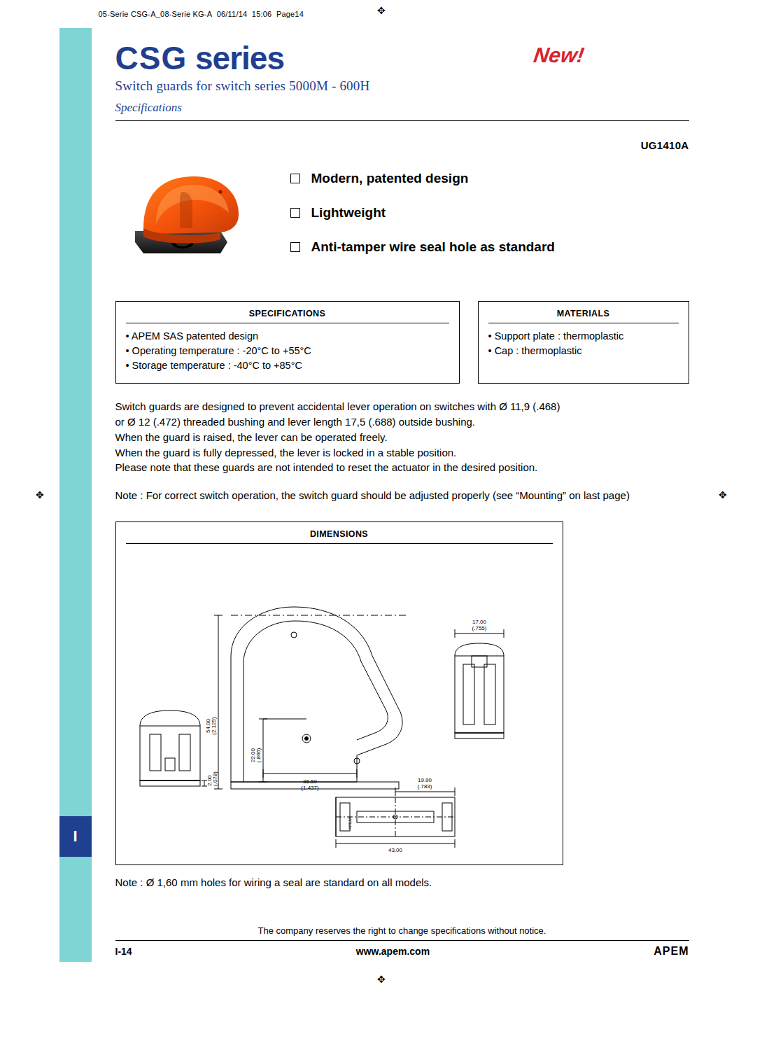✥
✥
✥
✥
05-Serie CSG-A_08-Serie KG-A 06/11/14 15:06 Page14
I
CSG series
Switch guards for switch series 5000M - 600H
New!
Specifications
UG1410A
Modern, patented design
Lightweight
Anti-tamper wire seal hole as standard
SPECIFICATIONS
APEM SAS patented design
Operating temperature : -20°C to +55°C
Storage temperature : -40°C to +85°C
MATERIALS
Support plate : thermoplastic
Cap : thermoplastic
Switch guards are designed to prevent accidental lever operation on switches with Ø 11,9 (.468)
or Ø 12 (.472) threaded bushing and lever length 17,5 (.688) outside bushing.
When the guard is raised, the lever can be operated freely.
When the guard is fully depressed, the lever is locked in a stable position.
Please note that these guards are not intended to reset the actuator in the desired position.
Note : For correct switch operation, the switch guard should be adjusted properly (see “Mounting” on last page)
DIMENSIONS
2.00 (.078) 54.00 (2.125) 22.00 (.866) 36.50 (1.437) 17.00 (.755) 19.90 (.783) 43.00 (1.692) APEM
Note : Ø 1,60 mm holes for wiring a seal are standard on all models.
The company reserves the right to change specifications without notice.
I-14 www.apem.com APEM